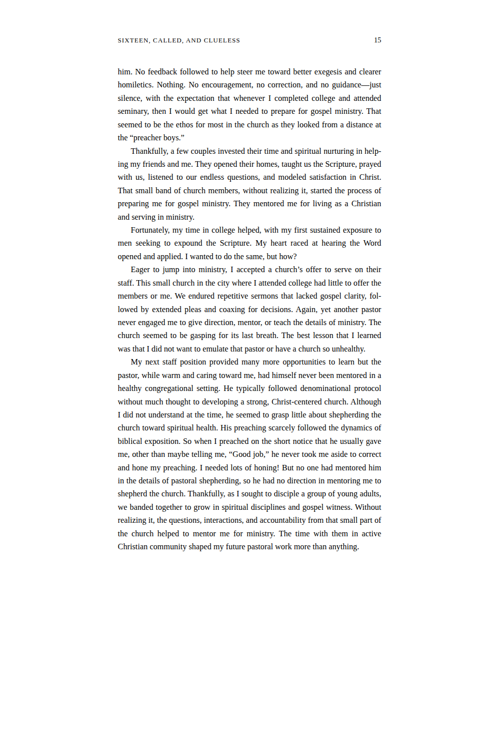Sixteen, Called, and Clueless 15
him. No feedback followed to help steer me toward better exegesis and clearer homiletics. Nothing. No encouragement, no correction, and no guidance—just silence, with the expectation that whenever I completed college and attended seminary, then I would get what I needed to prepare for gospel ministry. That seemed to be the ethos for most in the church as they looked from a distance at the “preacher boys.”
Thankfully, a few couples invested their time and spiritual nurturing in helping my friends and me. They opened their homes, taught us the Scripture, prayed with us, listened to our endless questions, and modeled satisfaction in Christ. That small band of church members, without realizing it, started the process of preparing me for gospel ministry. They mentored me for living as a Christian and serving in ministry.
Fortunately, my time in college helped, with my first sustained exposure to men seeking to expound the Scripture. My heart raced at hearing the Word opened and applied. I wanted to do the same, but how?
Eager to jump into ministry, I accepted a church’s offer to serve on their staff. This small church in the city where I attended college had little to offer the members or me. We endured repetitive sermons that lacked gospel clarity, followed by extended pleas and coaxing for decisions. Again, yet another pastor never engaged me to give direction, mentor, or teach the details of ministry. The church seemed to be gasping for its last breath. The best lesson that I learned was that I did not want to emulate that pastor or have a church so unhealthy.
My next staff position provided many more opportunities to learn but the pastor, while warm and caring toward me, had himself never been mentored in a healthy congregational setting. He typically followed denominational protocol without much thought to developing a strong, Christ-centered church. Although I did not understand at the time, he seemed to grasp little about shepherding the church toward spiritual health. His preaching scarcely followed the dynamics of biblical exposition. So when I preached on the short notice that he usually gave me, other than maybe telling me, “Good job,” he never took me aside to correct and hone my preaching. I needed lots of honing! But no one had mentored him in the details of pastoral shepherding, so he had no direction in mentoring me to shepherd the church. Thankfully, as I sought to disciple a group of young adults, we banded together to grow in spiritual disciplines and gospel witness. Without realizing it, the questions, interactions, and accountability from that small part of the church helped to mentor me for ministry. The time with them in active Christian community shaped my future pastoral work more than anything.